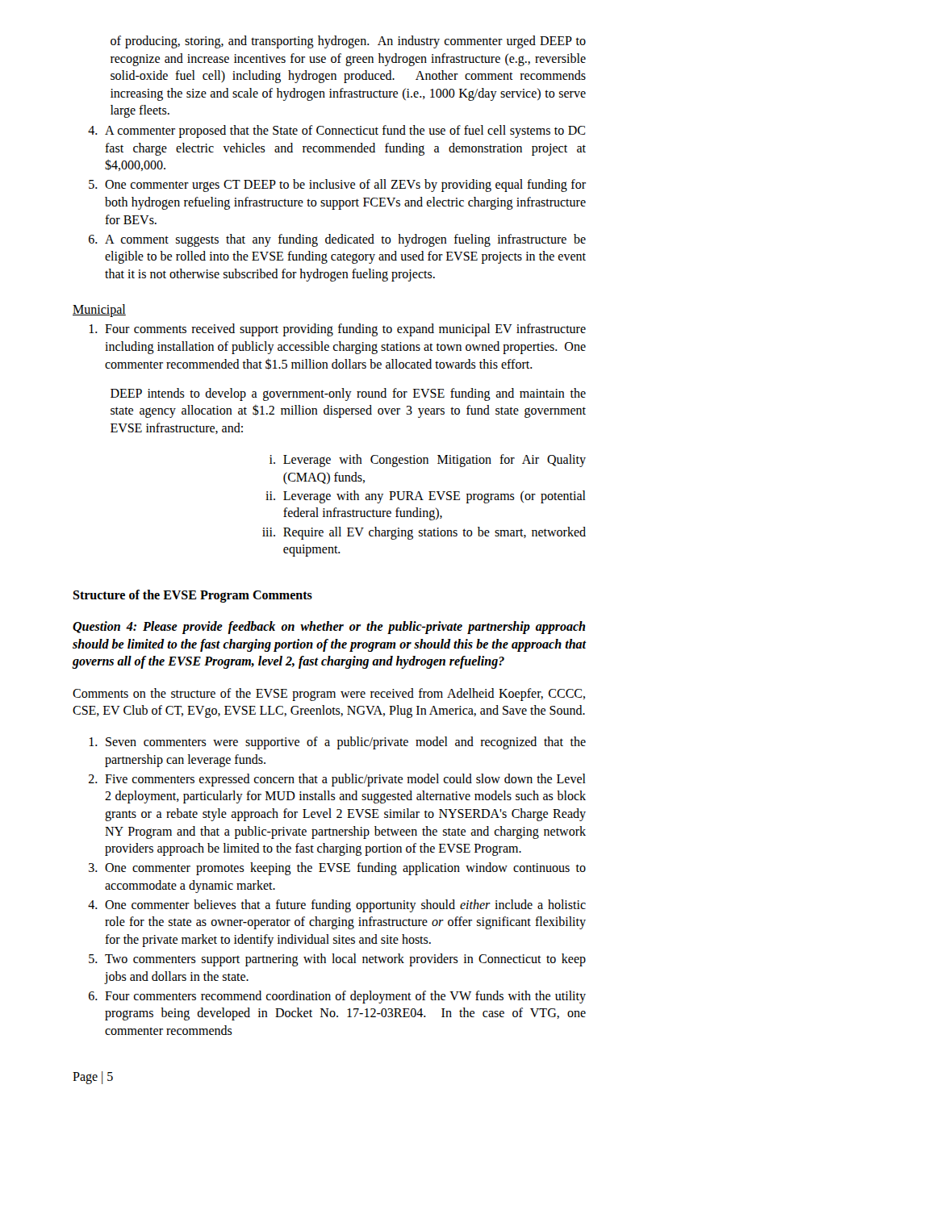of producing, storing, and transporting hydrogen. An industry commenter urged DEEP to recognize and increase incentives for use of green hydrogen infrastructure (e.g., reversible solid-oxide fuel cell) including hydrogen produced. Another comment recommends increasing the size and scale of hydrogen infrastructure (i.e., 1000 Kg/day service) to serve large fleets.
A commenter proposed that the State of Connecticut fund the use of fuel cell systems to DC fast charge electric vehicles and recommended funding a demonstration project at $4,000,000.
One commenter urges CT DEEP to be inclusive of all ZEVs by providing equal funding for both hydrogen refueling infrastructure to support FCEVs and electric charging infrastructure for BEVs.
A comment suggests that any funding dedicated to hydrogen fueling infrastructure be eligible to be rolled into the EVSE funding category and used for EVSE projects in the event that it is not otherwise subscribed for hydrogen fueling projects.
Municipal
Four comments received support providing funding to expand municipal EV infrastructure including installation of publicly accessible charging stations at town owned properties. One commenter recommended that $1.5 million dollars be allocated towards this effort.
DEEP intends to develop a government-only round for EVSE funding and maintain the state agency allocation at $1.2 million dispersed over 3 years to fund state government EVSE infrastructure, and:
Leverage with Congestion Mitigation for Air Quality (CMAQ) funds,
Leverage with any PURA EVSE programs (or potential federal infrastructure funding),
Require all EV charging stations to be smart, networked equipment.
Structure of the EVSE Program Comments
Question 4: Please provide feedback on whether or the public-private partnership approach should be limited to the fast charging portion of the program or should this be the approach that governs all of the EVSE Program, level 2, fast charging and hydrogen refueling?
Comments on the structure of the EVSE program were received from Adelheid Koepfer, CCCC, CSE, EV Club of CT, EVgo, EVSE LLC, Greenlots, NGVA, Plug In America, and Save the Sound.
Seven commenters were supportive of a public/private model and recognized that the partnership can leverage funds.
Five commenters expressed concern that a public/private model could slow down the Level 2 deployment, particularly for MUD installs and suggested alternative models such as block grants or a rebate style approach for Level 2 EVSE similar to NYSERDA's Charge Ready NY Program and that a public-private partnership between the state and charging network providers approach be limited to the fast charging portion of the EVSE Program.
One commenter promotes keeping the EVSE funding application window continuous to accommodate a dynamic market.
One commenter believes that a future funding opportunity should either include a holistic role for the state as owner-operator of charging infrastructure or offer significant flexibility for the private market to identify individual sites and site hosts.
Two commenters support partnering with local network providers in Connecticut to keep jobs and dollars in the state.
Four commenters recommend coordination of deployment of the VW funds with the utility programs being developed in Docket No. 17-12-03RE04. In the case of VTG, one commenter recommends
Page | 5